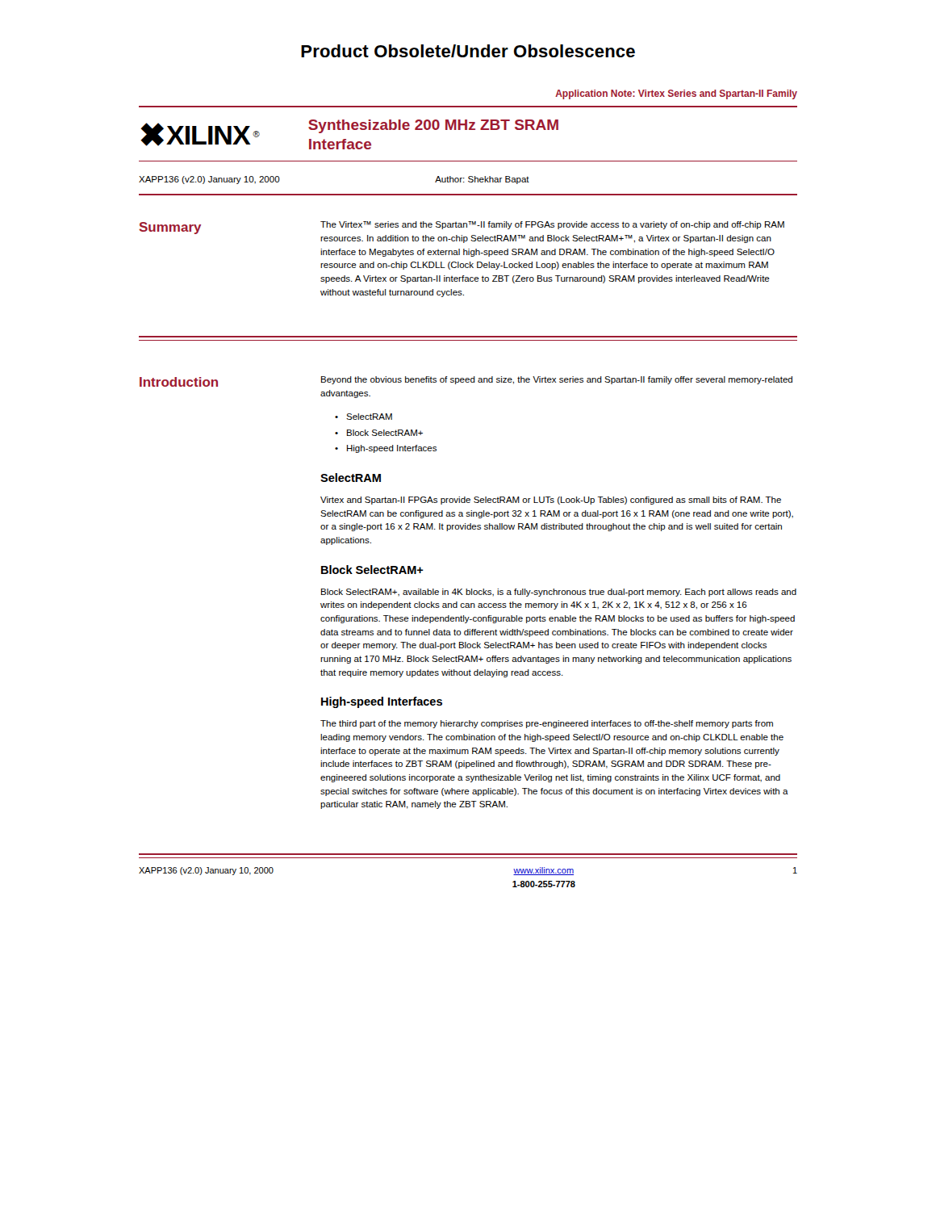Product Obsolete/Under Obsolescence
Application Note: Virtex Series and Spartan-II Family
✖XILINX®
Synthesizable 200 MHz ZBT SRAM
Interface
XAPP136 (v2.0) January 10, 2000
Author: Shekhar Bapat
Summary
The Virtex™ series and the Spartan™-II family of FPGAs provide access to a variety of on-chip and off-chip RAM resources. In addition to the on-chip SelectRAM™ and Block SelectRAM+™, a Virtex or Spartan-II design can interface to Megabytes of external high-speed SRAM and DRAM. The combination of the high-speed SelectI/O resource and on-chip CLKDLL (Clock Delay-Locked Loop) enables the interface to operate at maximum RAM speeds. A Virtex or Spartan-II interface to ZBT (Zero Bus Turnaround) SRAM provides interleaved Read/Write without wasteful turnaround cycles.
Introduction
Beyond the obvious benefits of speed and size, the Virtex series and Spartan-II family offer several memory-related advantages.
SelectRAM
Block SelectRAM+
High-speed Interfaces
SelectRAM
Virtex and Spartan-II FPGAs provide SelectRAM or LUTs (Look-Up Tables) configured as small bits of RAM. The SelectRAM can be configured as a single-port 32 x 1 RAM or a dual-port 16 x 1 RAM (one read and one write port), or a single-port 16 x 2 RAM. It provides shallow RAM distributed throughout the chip and is well suited for certain applications.
Block SelectRAM+
Block SelectRAM+, available in 4K blocks, is a fully-synchronous true dual-port memory. Each port allows reads and writes on independent clocks and can access the memory in 4K x 1, 2K x 2, 1K x 4, 512 x 8, or 256 x 16 configurations. These independently-configurable ports enable the RAM blocks to be used as buffers for high-speed data streams and to funnel data to different width/speed combinations. The blocks can be combined to create wider or deeper memory. The dual-port Block SelectRAM+ has been used to create FIFOs with independent clocks running at 170 MHz. Block SelectRAM+ offers advantages in many networking and telecommunication applications that require memory updates without delaying read access.
High-speed Interfaces
The third part of the memory hierarchy comprises pre-engineered interfaces to off-the-shelf memory parts from leading memory vendors. The combination of the high-speed SelectI/O resource and on-chip CLKDLL enable the interface to operate at the maximum RAM speeds. The Virtex and Spartan-II off-chip memory solutions currently include interfaces to ZBT SRAM (pipelined and flowthrough), SDRAM, SGRAM and DDR SDRAM. These pre-engineered solutions incorporate a synthesizable Verilog net list, timing constraints in the Xilinx UCF format, and special switches for software (where applicable). The focus of this document is on interfacing Virtex devices with a particular static RAM, namely the ZBT SRAM.
XAPP136 (v2.0) January 10, 2000
www.xilinx.com 1-800-255-7778
1